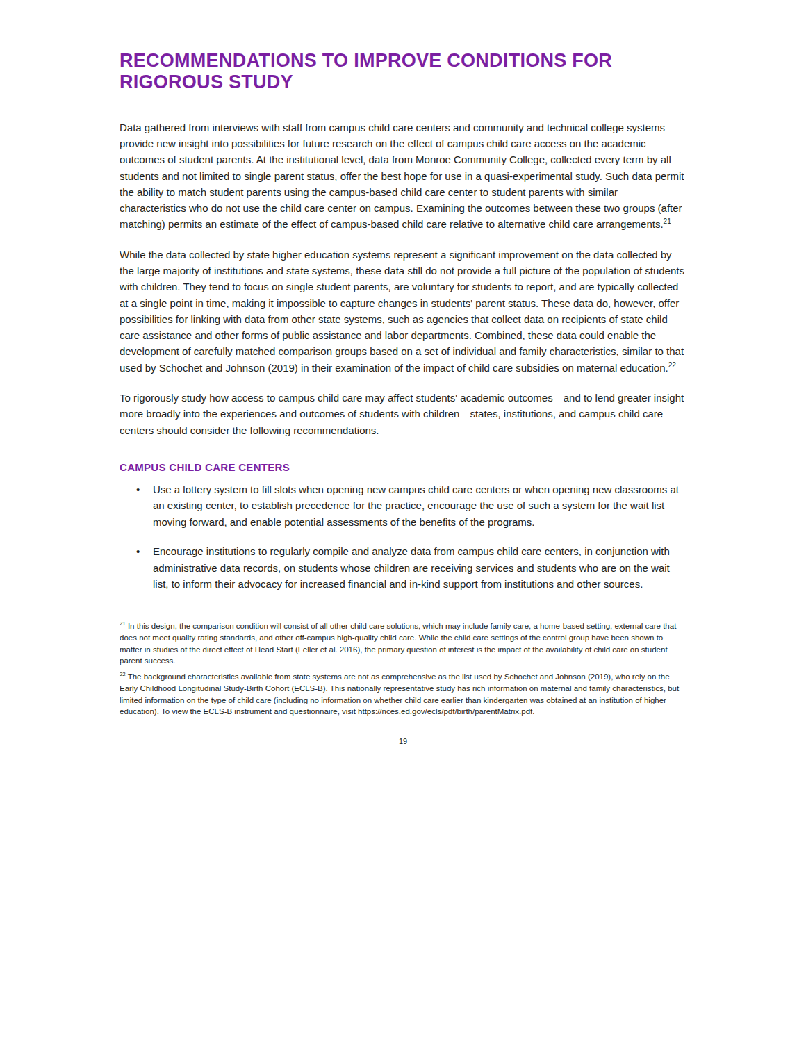Recommendations to Improve Conditions for Rigorous Study
Data gathered from interviews with staff from campus child care centers and community and technical college systems provide new insight into possibilities for future research on the effect of campus child care access on the academic outcomes of student parents. At the institutional level, data from Monroe Community College, collected every term by all students and not limited to single parent status, offer the best hope for use in a quasi-experimental study. Such data permit the ability to match student parents using the campus-based child care center to student parents with similar characteristics who do not use the child care center on campus. Examining the outcomes between these two groups (after matching) permits an estimate of the effect of campus-based child care relative to alternative child care arrangements.21
While the data collected by state higher education systems represent a significant improvement on the data collected by the large majority of institutions and state systems, these data still do not provide a full picture of the population of students with children. They tend to focus on single student parents, are voluntary for students to report, and are typically collected at a single point in time, making it impossible to capture changes in students' parent status. These data do, however, offer possibilities for linking with data from other state systems, such as agencies that collect data on recipients of state child care assistance and other forms of public assistance and labor departments. Combined, these data could enable the development of carefully matched comparison groups based on a set of individual and family characteristics, similar to that used by Schochet and Johnson (2019) in their examination of the impact of child care subsidies on maternal education.22
To rigorously study how access to campus child care may affect students' academic outcomes—and to lend greater insight more broadly into the experiences and outcomes of students with children—states, institutions, and campus child care centers should consider the following recommendations.
Campus Child Care Centers
Use a lottery system to fill slots when opening new campus child care centers or when opening new classrooms at an existing center, to establish precedence for the practice, encourage the use of such a system for the wait list moving forward, and enable potential assessments of the benefits of the programs.
Encourage institutions to regularly compile and analyze data from campus child care centers, in conjunction with administrative data records, on students whose children are receiving services and students who are on the wait list, to inform their advocacy for increased financial and in-kind support from institutions and other sources.
21 In this design, the comparison condition will consist of all other child care solutions, which may include family care, a home-based setting, external care that does not meet quality rating standards, and other off-campus high-quality child care. While the child care settings of the control group have been shown to matter in studies of the direct effect of Head Start (Feller et al. 2016), the primary question of interest is the impact of the availability of child care on student parent success.
22 The background characteristics available from state systems are not as comprehensive as the list used by Schochet and Johnson (2019), who rely on the Early Childhood Longitudinal Study-Birth Cohort (ECLS-B). This nationally representative study has rich information on maternal and family characteristics, but limited information on the type of child care (including no information on whether child care earlier than kindergarten was obtained at an institution of higher education). To view the ECLS-B instrument and questionnaire, visit https://nces.ed.gov/ecls/pdf/birth/parentMatrix.pdf.
19